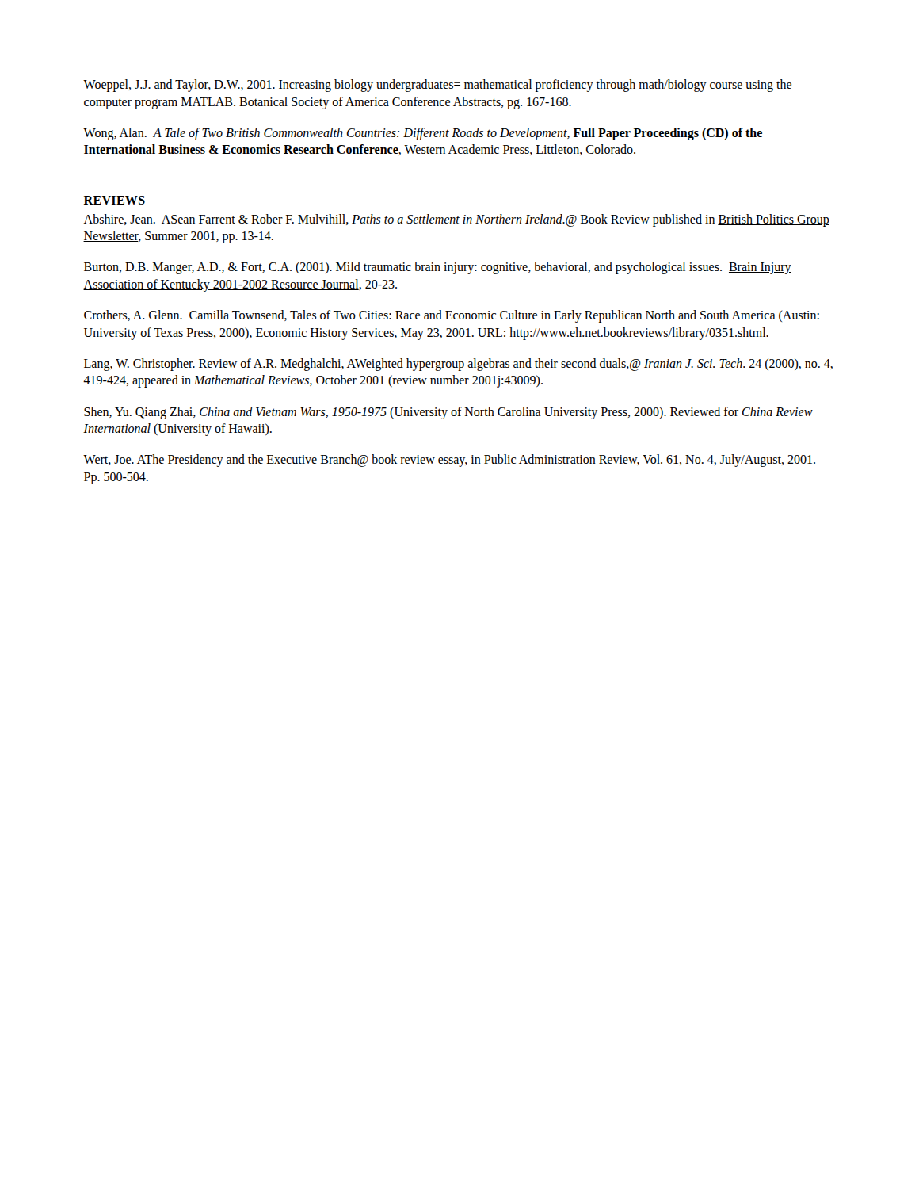Woeppel, J.J. and Taylor, D.W., 2001. Increasing biology undergraduates= mathematical proficiency through math/biology course using the computer program MATLAB. Botanical Society of America Conference Abstracts, pg. 167-168.
Wong, Alan. A Tale of Two British Commonwealth Countries: Different Roads to Development, Full Paper Proceedings (CD) of the International Business & Economics Research Conference, Western Academic Press, Littleton, Colorado.
REVIEWS
Abshire, Jean. ASean Farrent & Rober F. Mulvihill, Paths to a Settlement in Northern Ireland.@ Book Review published in British Politics Group Newsletter, Summer 2001, pp. 13-14.
Burton, D.B. Manger, A.D., & Fort, C.A. (2001). Mild traumatic brain injury: cognitive, behavioral, and psychological issues. Brain Injury Association of Kentucky 2001-2002 Resource Journal, 20-23.
Crothers, A. Glenn. Camilla Townsend, Tales of Two Cities: Race and Economic Culture in Early Republican North and South America (Austin: University of Texas Press, 2000), Economic History Services, May 23, 2001. URL: http://www.eh.net.bookreviews/library/0351.shtml.
Lang, W. Christopher. Review of A.R. Medghalchi, AWeighted hypergroup algebras and their second duals,@ Iranian J. Sci. Tech. 24 (2000), no. 4, 419-424, appeared in Mathematical Reviews, October 2001 (review number 2001j:43009).
Shen, Yu. Qiang Zhai, China and Vietnam Wars, 1950-1975 (University of North Carolina University Press, 2000). Reviewed for China Review International (University of Hawaii).
Wert, Joe. AThe Presidency and the Executive Branch@ book review essay, in Public Administration Review, Vol. 61, No. 4, July/August, 2001. Pp. 500-504.